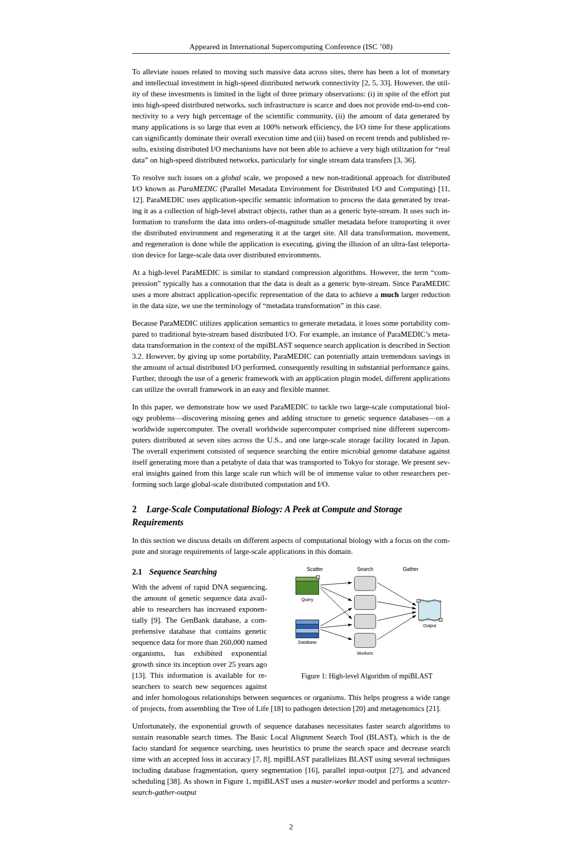Appeared in International Supercomputing Conference (ISC ’08)
To alleviate issues related to moving such massive data across sites, there has been a lot of monetary and intellectual investment in high-speed distributed network connectivity [2, 5, 33]. However, the utility of these investments is limited in the light of three primary observations: (i) in spite of the effort put into high-speed distributed networks, such infrastructure is scarce and does not provide end-to-end connectivity to a very high percentage of the scientific community, (ii) the amount of data generated by many applications is so large that even at 100% network efficiency, the I/O time for these applications can significantly dominate their overall execution time and (iii) based on recent trends and published results, existing distributed I/O mechanisms have not been able to achieve a very high utilization for “real data” on high-speed distributed networks, particularly for single stream data transfers [3, 36].
To resolve such issues on a global scale, we proposed a new non-traditional approach for distributed I/O known as ParaMEDIC (Parallel Metadata Environment for Distributed I/O and Computing) [11, 12]. ParaMEDIC uses application-specific semantic information to process the data generated by treating it as a collection of high-level abstract objects, rather than as a generic byte-stream. It uses such information to transform the data into orders-of-magnitude smaller metadata before transporting it over the distributed environment and regenerating it at the target site. All data transformation, movement, and regeneration is done while the application is executing, giving the illusion of an ultra-fast teleportation device for large-scale data over distributed environments.
At a high-level ParaMEDIC is similar to standard compression algorithms. However, the term “compression” typically has a connotation that the data is dealt as a generic byte-stream. Since ParaMEDIC uses a more abstract application-specific representation of the data to achieve a much larger reduction in the data size, we use the terminology of “metadata transformation” in this case.
Because ParaMEDIC utilizes application semantics to generate metadata, it loses some portability compared to traditional byte-stream based distributed I/O. For example, an instance of ParaMEDIC’s metadata transformation in the context of the mpiBLAST sequence search application is described in Section 3.2. However, by giving up some portability, ParaMEDIC can potentially attain tremendous savings in the amount of actual distributed I/O performed, consequently resulting in substantial performance gains. Further, through the use of a generic framework with an application plugin model, different applications can utilize the overall framework in an easy and flexible manner.
In this paper, we demonstrate how we used ParaMEDIC to tackle two large-scale computational biology problems—discovering missing genes and adding structure to genetic sequence databases—on a worldwide supercomputer. The overall worldwide supercomputer comprised nine different supercomputers distributed at seven sites across the U.S., and one large-scale storage facility located in Japan. The overall experiment consisted of sequence searching the entire microbial genome database against itself generating more than a petabyte of data that was transported to Tokyo for storage. We present several insights gained from this large scale run which will be of immense value to other researchers performing such large global-scale distributed computation and I/O.
2 Large-Scale Computational Biology: A Peek at Compute and Storage Requirements
In this section we discuss details on different aspects of computational biology with a focus on the compute and storage requirements of large-scale applications in this domain.
Scatter Search Gather Query Database Workers Output
Figure 1: High-level Algorithm of mpiBLAST
2.1 Sequence Searching
With the advent of rapid DNA sequencing, the amount of genetic sequence data available to researchers has increased exponentially [9]. The GenBank database, a comprehensive database that contains genetic sequence data for more than 260,000 named organisms, has exhibited exponential growth since its inception over 25 years ago [13]. This information is available for researchers to search new sequences against and infer homologous relationships between sequences or organisms. This helps progress a wide range of projects, from assembling the Tree of Life [18] to pathogen detection [20] and metagenomics [21].
Unfortunately, the exponential growth of sequence databases necessitates faster search algorithms to sustain reasonable search times. The Basic Local Alignment Search Tool (BLAST), which is the de facto standard for sequence searching, uses heuristics to prune the search space and decrease search time with an accepted loss in accuracy [7, 8]. mpiBLAST parallelizes BLAST using several techniques including database fragmentation, query segmentation [16], parallel input-output [27], and advanced scheduling [38]. As shown in Figure 1, mpiBLAST uses a master-worker model and performs a scatter-search-gather-output
2